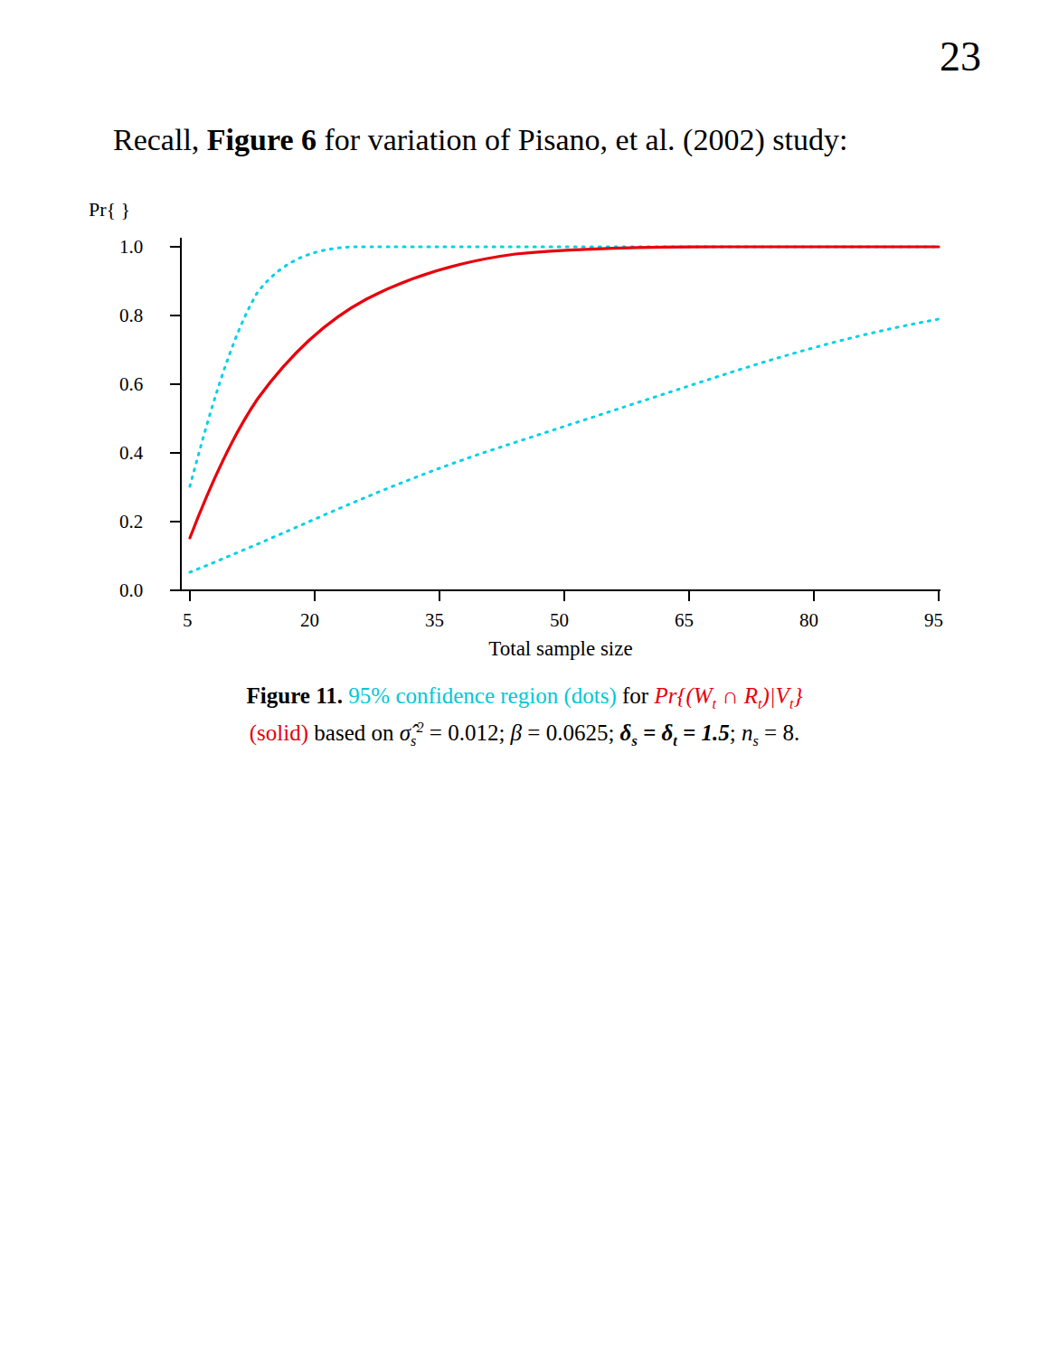23
Recall, Figure 6 for variation of Pisano, et al. (2002) study:
Pr{ } 1.0 0.8 0.6 0.4 0.2 0.0 5 20 35 50 65 80 95 Total sample size
Figure 11. 95% confidence region (dots) for Pr{(Wt ∩ Rt)|Vt}
(solid) based on σ̂s2 = 0.012; β = 0.0625; δs = δt = 1.5; ns = 8.